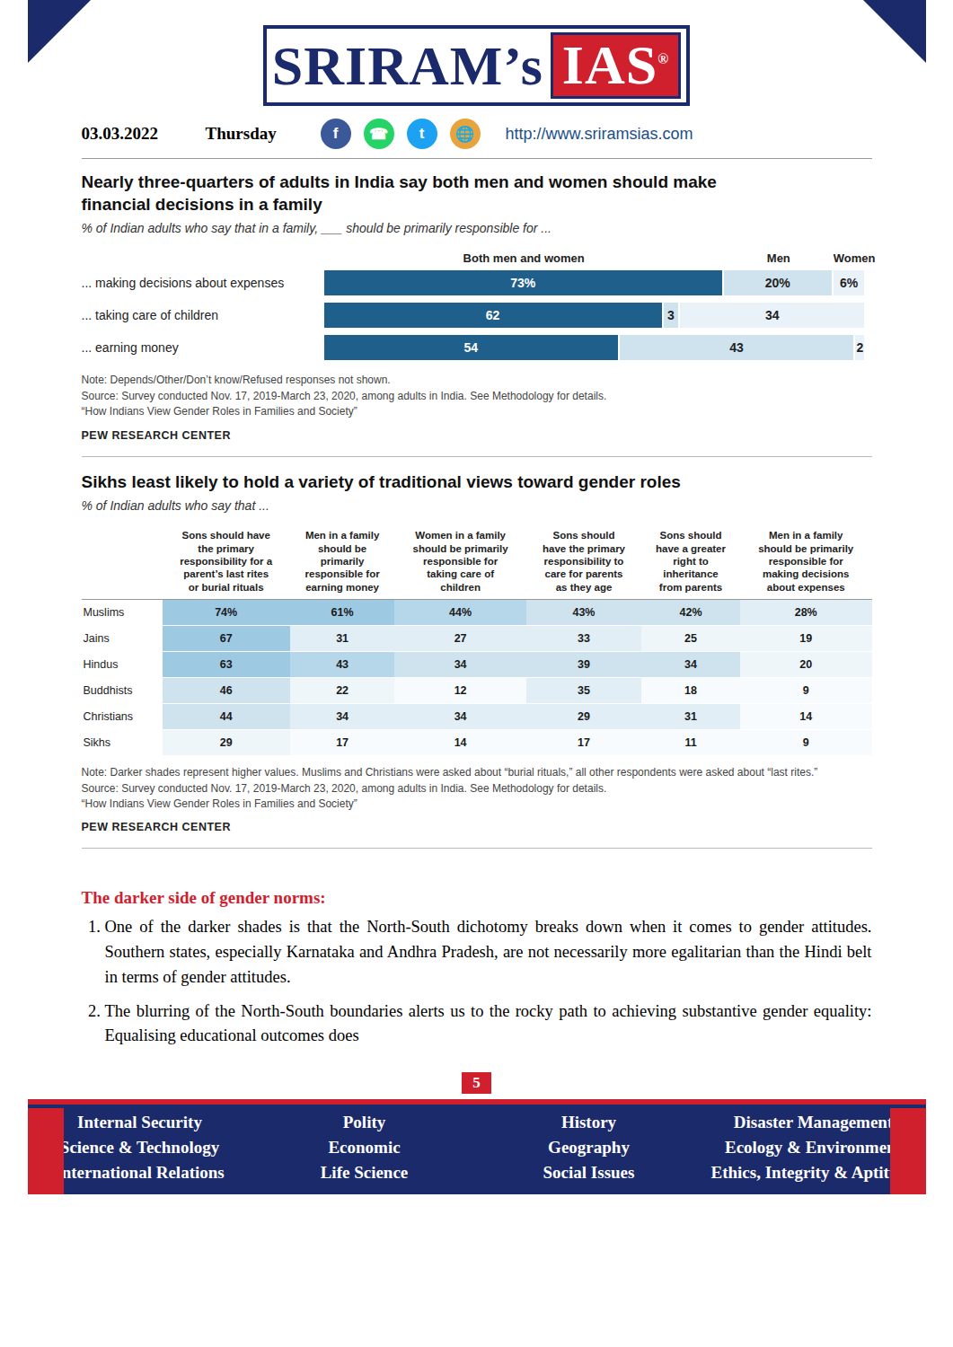SRIRAM’s IAS®
03.03.2022
Thursday
f ☎ t 🌐
http://www.sriramsias.com
Nearly three-quarters of adults in India say both men and women should make
financial decisions in a family
% of Indian adults who say that in a family, ___ should be primarily responsible for ...
| | Both men and women Men Women |
| ... making decisions about expenses | 73% 20% 6% |
| ... taking care of children | 62 3 34 |
| ... earning money | 54 43 2 |
Note: Depends/Other/Don’t know/Refused responses not shown.
Source: Survey conducted Nov. 17, 2019-March 23, 2020, among adults in India. See Methodology for details.
“How Indians View Gender Roles in Families and Society”
PEW RESEARCH CENTER
Sikhs least likely to hold a variety of traditional views toward gender roles
% of Indian adults who say that ...
| | Sons should have the primary responsibility for a parent’s last rites or burial rituals | Men in a family should be primarily responsible for earning money | Women in a family should be primarily responsible for taking care of children | Sons should have the primary responsibility to care for parents as they age | Sons should have a greater right to inheritance from parents | Men in a family should be primarily responsible for making decisions about expenses |
| --- | --- | --- | --- | --- | --- | --- |
| Muslims | 74% | 61% | 44% | 43% | 42% | 28% |
| Jains | 67 | 31 | 27 | 33 | 25 | 19 |
| Hindus | 63 | 43 | 34 | 39 | 34 | 20 |
| Buddhists | 46 | 22 | 12 | 35 | 18 | 9 |
| Christians | 44 | 34 | 34 | 29 | 31 | 14 |
| Sikhs | 29 | 17 | 14 | 17 | 11 | 9 |
Note: Darker shades represent higher values. Muslims and Christians were asked about “burial rituals,” all other respondents were asked about “last rites.”
Source: Survey conducted Nov. 17, 2019-March 23, 2020, among adults in India. See Methodology for details.
“How Indians View Gender Roles in Families and Society”
PEW RESEARCH CENTER
The darker side of gender norms:
One of the darker shades is that the North-South dichotomy breaks down when it comes to gender attitudes. Southern states, especially Karnataka and Andhra Pradesh, are not necessarily more egalitarian than the Hindi belt in terms of gender attitudes.
The blurring of the North-South boundaries alerts us to the rocky path to achieving substantive gender equality: Equalising educational outcomes does
5
Internal Security
Polity
History
Disaster Management
Science & Technology
Economic
Geography
Ecology & Environment
International Relations
Life Science
Social Issues
Ethics, Integrity & Aptitude